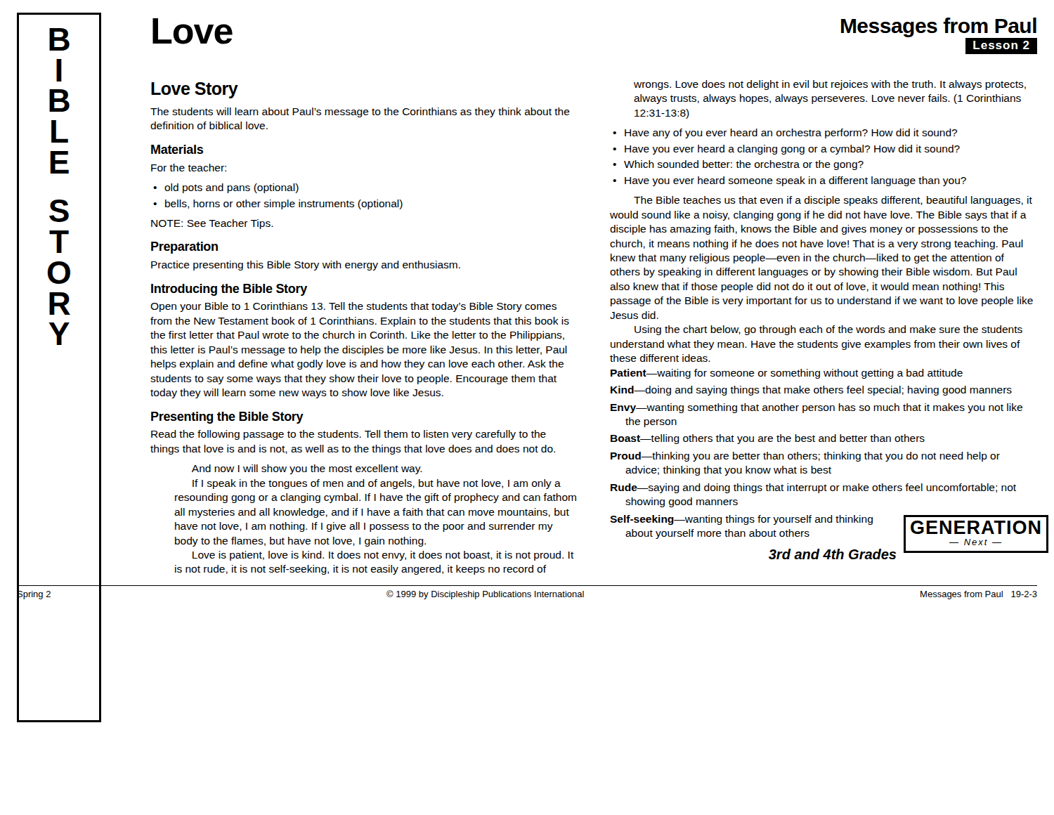B I B L E
S T O R Y
Love
Messages from Paul
Lesson 2
Love Story
The students will learn about Paul’s message to the Corinthians as they think about the definition of biblical love.
Materials
For the teacher:
old pots and pans (optional)
bells, horns or other simple instruments (optional)
NOTE: See Teacher Tips.
Preparation
Practice presenting this Bible Story with energy and enthusiasm.
Introducing the Bible Story
Open your Bible to 1 Corinthians 13. Tell the students that today’s Bible Story comes from the New Testament book of 1 Corinthians. Explain to the students that this book is the first letter that Paul wrote to the church in Corinth. Like the letter to the Philippians, this letter is Paul’s message to help the disciples be more like Jesus. In this letter, Paul helps explain and define what godly love is and how they can love each other. Ask the students to say some ways that they show their love to people. Encourage them that today they will learn some new ways to show love like Jesus.
Presenting the Bible Story
Read the following passage to the students. Tell them to listen very carefully to the things that love is and is not, as well as to the things that love does and does not do.
And now I will show you the most excellent way.
If I speak in the tongues of men and of angels, but have not love, I am only a resounding gong or a clanging cymbal. If I have the gift of prophecy and can fathom all mysteries and all knowledge, and if I have a faith that can move mountains, but have not love, I am nothing. If I give all I possess to the poor and surrender my body to the flames, but have not love, I gain nothing.
Love is patient, love is kind. It does not envy, it does not boast, it is not proud. It is not rude, it is not self-seeking, it is not easily angered, it keeps no record of wrongs. Love does not delight in evil but rejoices with the truth. It always protects, always trusts, always hopes, always perseveres. Love never fails. (1 Corinthians 12:31-13:8)
Have any of you ever heard an orchestra perform? How did it sound?
Have you ever heard a clanging gong or a cymbal? How did it sound?
Which sounded better: the orchestra or the gong?
Have you ever heard someone speak in a different language than you?
The Bible teaches us that even if a disciple speaks different, beautiful languages, it would sound like a noisy, clanging gong if he did not have love. The Bible says that if a disciple has amazing faith, knows the Bible and gives money or possessions to the church, it means nothing if he does not have love! That is a very strong teaching. Paul knew that many religious people—even in the church—liked to get the attention of others by speaking in different languages or by showing their Bible wisdom. But Paul also knew that if those people did not do it out of love, it would mean nothing! This passage of the Bible is very important for us to understand if we want to love people like Jesus did.
Using the chart below, go through each of the words and make sure the students understand what they mean. Have the students give examples from their own lives of these different ideas.
Patient—waiting for someone or something without getting a bad attitude
Kind—doing and saying things that make others feel special; having good manners
Envy—wanting something that another person has so much that it makes you not like the person
Boast—telling others that you are the best and better than others
Proud—thinking you are better than others; thinking that you do not need help or advice; thinking that you know what is best
Rude—saying and doing things that interrupt or make others feel uncomfortable; not showing good manners
GENERATION
— Next —
Self-seeking—wanting things for yourself and thinking about yourself more than about others
3rd and 4th Grades
Spring 2 Messages from Paul 19-2-3
© 1999 by Discipleship Publications International